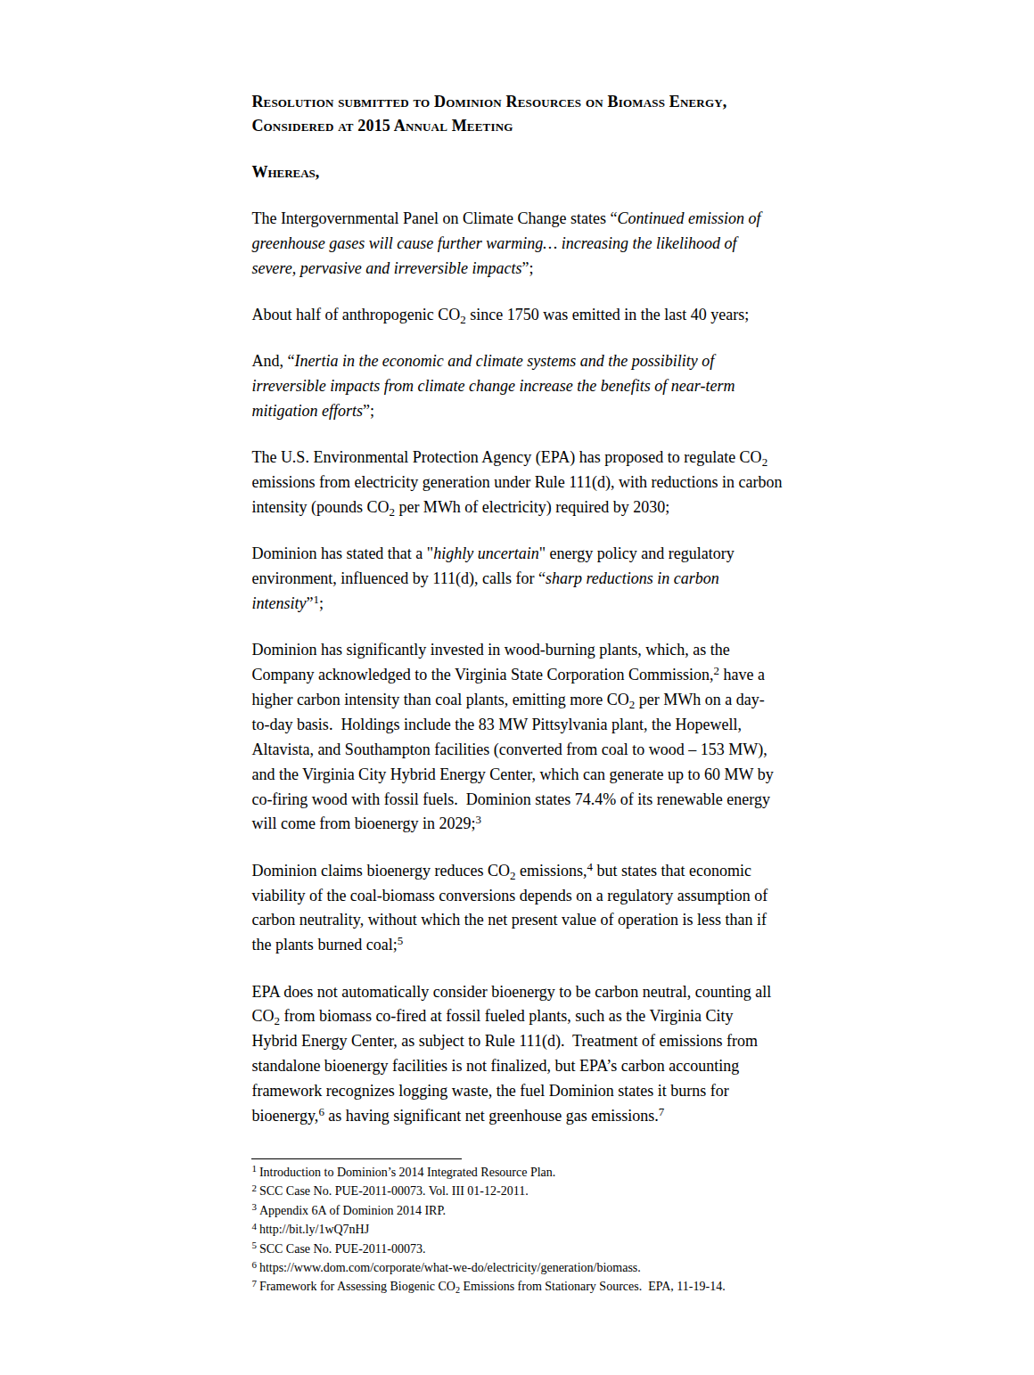Resolution submitted to Dominion Resources on Biomass Energy, Considered at 2015 Annual Meeting
Whereas,
The Intergovernmental Panel on Climate Change states “Continued emission of greenhouse gases will cause further warming… increasing the likelihood of severe, pervasive and irreversible impacts”;
About half of anthropogenic CO2 since 1750 was emitted in the last 40 years;
And, “Inertia in the economic and climate systems and the possibility of irreversible impacts from climate change increase the benefits of near-term mitigation efforts”;
The U.S. Environmental Protection Agency (EPA) has proposed to regulate CO2 emissions from electricity generation under Rule 111(d), with reductions in carbon intensity (pounds CO2 per MWh of electricity) required by 2030;
Dominion has stated that a "highly uncertain" energy policy and regulatory environment, influenced by 111(d), calls for “sharp reductions in carbon intensity”1;
Dominion has significantly invested in wood-burning plants, which, as the Company acknowledged to the Virginia State Corporation Commission,2 have a higher carbon intensity than coal plants, emitting more CO2 per MWh on a day-to-day basis. Holdings include the 83 MW Pittsylvania plant, the Hopewell, Altavista, and Southampton facilities (converted from coal to wood – 153 MW), and the Virginia City Hybrid Energy Center, which can generate up to 60 MW by co-firing wood with fossil fuels. Dominion states 74.4% of its renewable energy will come from bioenergy in 2029;3
Dominion claims bioenergy reduces CO2 emissions,4 but states that economic viability of the coal-biomass conversions depends on a regulatory assumption of carbon neutrality, without which the net present value of operation is less than if the plants burned coal;5
EPA does not automatically consider bioenergy to be carbon neutral, counting all CO2 from biomass co-fired at fossil fueled plants, such as the Virginia City Hybrid Energy Center, as subject to Rule 111(d). Treatment of emissions from standalone bioenergy facilities is not finalized, but EPA’s carbon accounting framework recognizes logging waste, the fuel Dominion states it burns for bioenergy,6 as having significant net greenhouse gas emissions.7
1 Introduction to Dominion’s 2014 Integrated Resource Plan.
2 SCC Case No. PUE-2011-00073. Vol. III 01-12-2011.
3 Appendix 6A of Dominion 2014 IRP.
4http://bit.ly/1wQ7nHJ
5 SCC Case No. PUE-2011-00073.
6https://www.dom.com/corporate/what-we-do/electricity/generation/biomass.
7 Framework for Assessing Biogenic CO2 Emissions from Stationary Sources. EPA, 11-19-14.